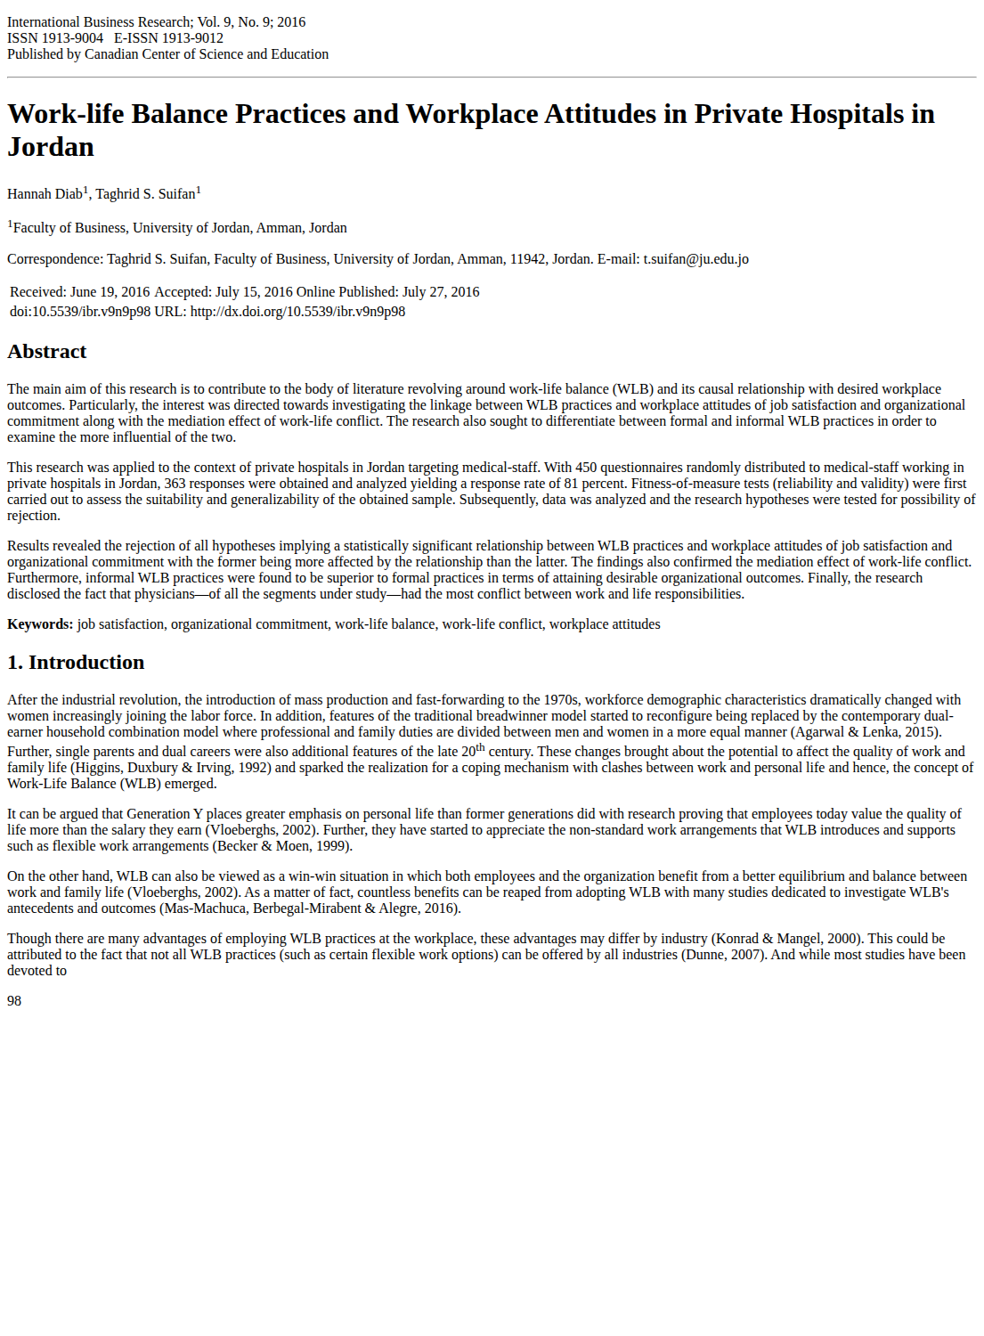International Business Research; Vol. 9, No. 9; 2016
ISSN 1913-9004 E-ISSN 1913-9012
Published by Canadian Center of Science and Education
Work-life Balance Practices and Workplace Attitudes in Private Hospitals in Jordan
Hannah Diab1, Taghrid S. Suifan1
1Faculty of Business, University of Jordan, Amman, Jordan
Correspondence: Taghrid S. Suifan, Faculty of Business, University of Jordan, Amman, 11942, Jordan. E-mail: t.suifan@ju.edu.jo
| Received: June 19, 2016 | Accepted: July 15, 2016 | Online Published: July 27, 2016 |
| doi:10.5539/ibr.v9n9p98 | URL: http://dx.doi.org/10.5539/ibr.v9n9p98 |
Abstract
The main aim of this research is to contribute to the body of literature revolving around work-life balance (WLB) and its causal relationship with desired workplace outcomes. Particularly, the interest was directed towards investigating the linkage between WLB practices and workplace attitudes of job satisfaction and organizational commitment along with the mediation effect of work-life conflict. The research also sought to differentiate between formal and informal WLB practices in order to examine the more influential of the two.
This research was applied to the context of private hospitals in Jordan targeting medical-staff. With 450 questionnaires randomly distributed to medical-staff working in private hospitals in Jordan, 363 responses were obtained and analyzed yielding a response rate of 81 percent. Fitness-of-measure tests (reliability and validity) were first carried out to assess the suitability and generalizability of the obtained sample. Subsequently, data was analyzed and the research hypotheses were tested for possibility of rejection.
Results revealed the rejection of all hypotheses implying a statistically significant relationship between WLB practices and workplace attitudes of job satisfaction and organizational commitment with the former being more affected by the relationship than the latter. The findings also confirmed the mediation effect of work-life conflict. Furthermore, informal WLB practices were found to be superior to formal practices in terms of attaining desirable organizational outcomes. Finally, the research disclosed the fact that physicians—of all the segments under study—had the most conflict between work and life responsibilities.
Keywords: job satisfaction, organizational commitment, work-life balance, work-life conflict, workplace attitudes
1. Introduction
After the industrial revolution, the introduction of mass production and fast-forwarding to the 1970s, workforce demographic characteristics dramatically changed with women increasingly joining the labor force. In addition, features of the traditional breadwinner model started to reconfigure being replaced by the contemporary dual-earner household combination model where professional and family duties are divided between men and women in a more equal manner (Agarwal & Lenka, 2015). Further, single parents and dual careers were also additional features of the late 20th century. These changes brought about the potential to affect the quality of work and family life (Higgins, Duxbury & Irving, 1992) and sparked the realization for a coping mechanism with clashes between work and personal life and hence, the concept of Work-Life Balance (WLB) emerged.
It can be argued that Generation Y places greater emphasis on personal life than former generations did with research proving that employees today value the quality of life more than the salary they earn (Vloeberghs, 2002). Further, they have started to appreciate the non-standard work arrangements that WLB introduces and supports such as flexible work arrangements (Becker & Moen, 1999).
On the other hand, WLB can also be viewed as a win-win situation in which both employees and the organization benefit from a better equilibrium and balance between work and family life (Vloeberghs, 2002). As a matter of fact, countless benefits can be reaped from adopting WLB with many studies dedicated to investigate WLB's antecedents and outcomes (Mas-Machuca, Berbegal-Mirabent & Alegre, 2016).
Though there are many advantages of employing WLB practices at the workplace, these advantages may differ by industry (Konrad & Mangel, 2000). This could be attributed to the fact that not all WLB practices (such as certain flexible work options) can be offered by all industries (Dunne, 2007). And while most studies have been devoted to
98